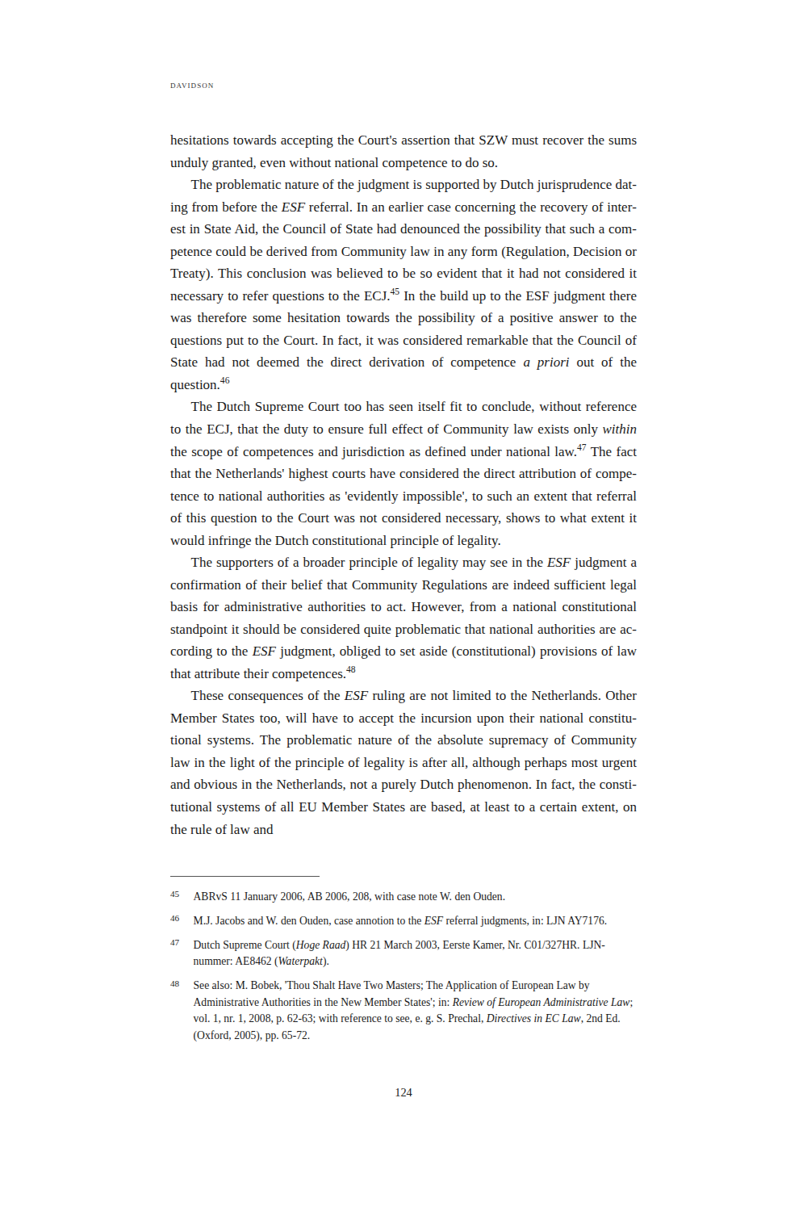Davidson
hesitations towards accepting the Court's assertion that SZW must recover the sums unduly granted, even without national competence to do so.
The problematic nature of the judgment is supported by Dutch jurisprudence dating from before the ESF referral. In an earlier case concerning the recovery of interest in State Aid, the Council of State had denounced the possibility that such a competence could be derived from Community law in any form (Regulation, Decision or Treaty). This conclusion was believed to be so evident that it had not considered it necessary to refer questions to the ECJ.45 In the build up to the ESF judgment there was therefore some hesitation towards the possibility of a positive answer to the questions put to the Court. In fact, it was considered remarkable that the Council of State had not deemed the direct derivation of competence a priori out of the question.46
The Dutch Supreme Court too has seen itself fit to conclude, without reference to the ECJ, that the duty to ensure full effect of Community law exists only within the scope of competences and jurisdiction as defined under national law.47 The fact that the Netherlands' highest courts have considered the direct attribution of competence to national authorities as 'evidently impossible', to such an extent that referral of this question to the Court was not considered necessary, shows to what extent it would infringe the Dutch constitutional principle of legality.
The supporters of a broader principle of legality may see in the ESF judgment a confirmation of their belief that Community Regulations are indeed sufficient legal basis for administrative authorities to act. However, from a national constitutional standpoint it should be considered quite problematic that national authorities are according to the ESF judgment, obliged to set aside (constitutional) provisions of law that attribute their competences.48
These consequences of the ESF ruling are not limited to the Netherlands. Other Member States too, will have to accept the incursion upon their national constitutional systems. The problematic nature of the absolute supremacy of Community law in the light of the principle of legality is after all, although perhaps most urgent and obvious in the Netherlands, not a purely Dutch phenomenon. In fact, the constitutional systems of all EU Member States are based, at least to a certain extent, on the rule of law and
45 ABRvS 11 January 2006, AB 2006, 208, with case note W. den Ouden.
46 M.J. Jacobs and W. den Ouden, case annotion to the ESF referral judgments, in: LJN AY7176.
47 Dutch Supreme Court (Hoge Raad) HR 21 March 2003, Eerste Kamer, Nr. C01/327HR. LJN-nummer: AE8462 (Waterpakt).
48 See also: M. Bobek, 'Thou Shalt Have Two Masters; The Application of European Law by Administrative Authorities in the New Member States'; in: Review of European Administrative Law; vol. 1, nr. 1, 2008, p. 62-63; with reference to see, e. g. S. Prechal, Directives in EC Law, 2nd Ed. (Oxford, 2005), pp. 65-72.
124